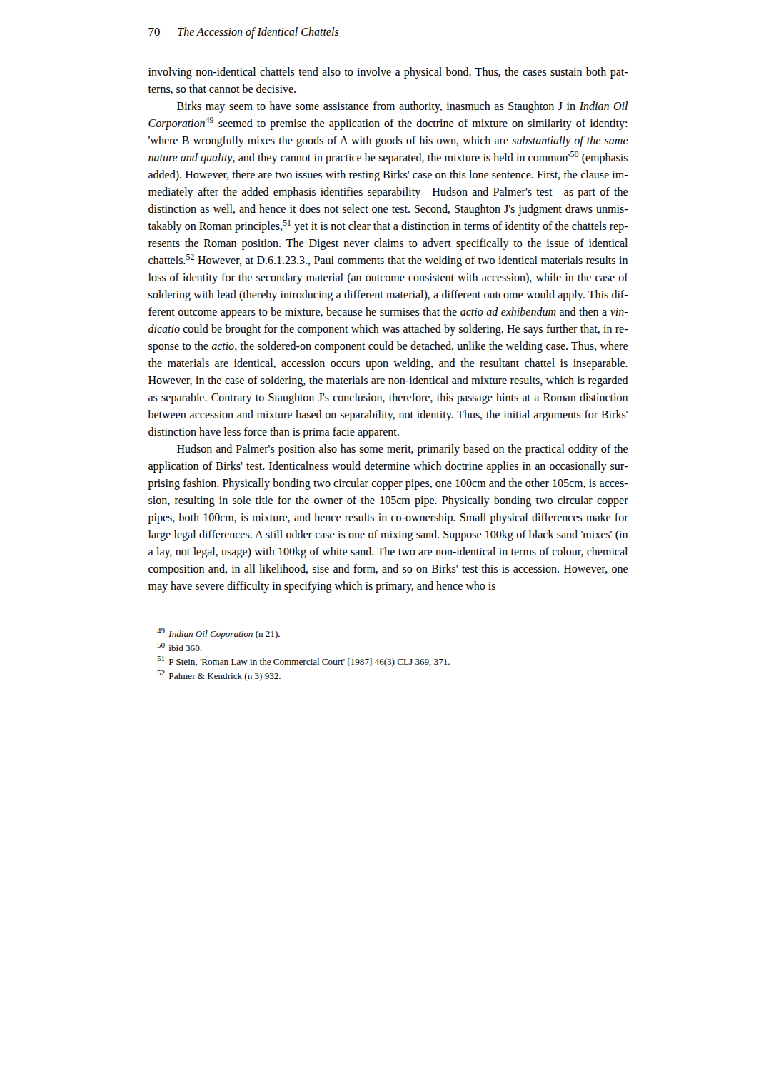70 The Accession of Identical Chattels
involving non-identical chattels tend also to involve a physical bond. Thus, the cases sustain both patterns, so that cannot be decisive.
Birks may seem to have some assistance from authority, inasmuch as Staughton J in Indian Oil Corporation49 seemed to premise the application of the doctrine of mixture on similarity of identity: 'where B wrongfully mixes the goods of A with goods of his own, which are substantially of the same nature and quality, and they cannot in practice be separated, the mixture is held in common'50 (emphasis added). However, there are two issues with resting Birks' case on this lone sentence. First, the clause immediately after the added emphasis identifies separability—Hudson and Palmer's test—as part of the distinction as well, and hence it does not select one test. Second, Staughton J's judgment draws unmistakably on Roman principles,51 yet it is not clear that a distinction in terms of identity of the chattels represents the Roman position. The Digest never claims to advert specifically to the issue of identical chattels.52 However, at D.6.1.23.3., Paul comments that the welding of two identical materials results in loss of identity for the secondary material (an outcome consistent with accession), while in the case of soldering with lead (thereby introducing a different material), a different outcome would apply. This different outcome appears to be mixture, because he surmises that the actio ad exhibendum and then a vindicatio could be brought for the component which was attached by soldering. He says further that, in response to the actio, the soldered-on component could be detached, unlike the welding case. Thus, where the materials are identical, accession occurs upon welding, and the resultant chattel is inseparable. However, in the case of soldering, the materials are non-identical and mixture results, which is regarded as separable. Contrary to Staughton J's conclusion, therefore, this passage hints at a Roman distinction between accession and mixture based on separability, not identity. Thus, the initial arguments for Birks' distinction have less force than is prima facie apparent.
Hudson and Palmer's position also has some merit, primarily based on the practical oddity of the application of Birks' test. Identicalness would determine which doctrine applies in an occasionally surprising fashion. Physically bonding two circular copper pipes, one 100cm and the other 105cm, is accession, resulting in sole title for the owner of the 105cm pipe. Physically bonding two circular copper pipes, both 100cm, is mixture, and hence results in co-ownership. Small physical differences make for large legal differences. A still odder case is one of mixing sand. Suppose 100kg of black sand 'mixes' (in a lay, not legal, usage) with 100kg of white sand. The two are non-identical in terms of colour, chemical composition and, in all likelihood, sise and form, and so on Birks' test this is accession. However, one may have severe difficulty in specifying which is primary, and hence who is
49 Indian Oil Coporation (n 21).
50ibid 360.
51 P Stein, 'Roman Law in the Commercial Court' [1987] 46(3) CLJ 369, 371.
52 Palmer & Kendrick (n 3) 932.